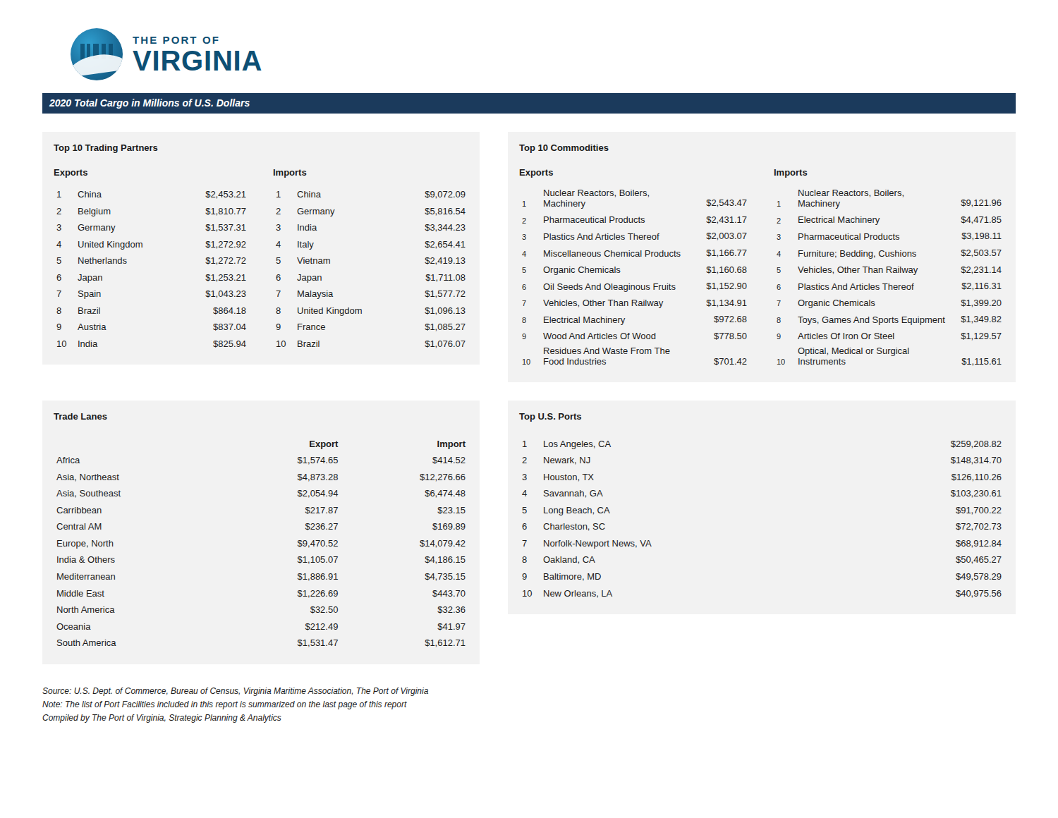THE PORT OF VIRGINIA
2020 Total Cargo in Millions of U.S. Dollars
Top 10 Trading Partners
Exports
| 1 | China | $2,453.21 |
| 2 | Belgium | $1,810.77 |
| 3 | Germany | $1,537.31 |
| 4 | United Kingdom | $1,272.92 |
| 5 | Netherlands | $1,272.72 |
| 6 | Japan | $1,253.21 |
| 7 | Spain | $1,043.23 |
| 8 | Brazil | $864.18 |
| 9 | Austria | $837.04 |
| 10 | India | $825.94 |
Imports
| 1 | China | $9,072.09 |
| 2 | Germany | $5,816.54 |
| 3 | India | $3,344.23 |
| 4 | Italy | $2,654.41 |
| 5 | Vietnam | $2,419.13 |
| 6 | Japan | $1,711.08 |
| 7 | Malaysia | $1,577.72 |
| 8 | United Kingdom | $1,096.13 |
| 9 | France | $1,085.27 |
| 10 | Brazil | $1,076.07 |
Top 10 Commodities
Exports
| 1 | Nuclear Reactors, Boilers, Machinery | $2,543.47 |
| 2 | Pharmaceutical Products | $2,431.17 |
| 3 | Plastics And Articles Thereof | $2,003.07 |
| 4 | Miscellaneous Chemical Products | $1,166.77 |
| 5 | Organic Chemicals | $1,160.68 |
| 6 | Oil Seeds And Oleaginous Fruits | $1,152.90 |
| 7 | Vehicles, Other Than Railway | $1,134.91 |
| 8 | Electrical Machinery | $972.68 |
| 9 | Wood And Articles Of Wood | $778.50 |
| 10 | Residues And Waste From The Food Industries | $701.42 |
Imports
| 1 | Nuclear Reactors, Boilers, Machinery | $9,121.96 |
| 2 | Electrical Machinery | $4,471.85 |
| 3 | Pharmaceutical Products | $3,198.11 |
| 4 | Furniture; Bedding, Cushions | $2,503.57 |
| 5 | Vehicles, Other Than Railway | $2,231.14 |
| 6 | Plastics And Articles Thereof | $2,116.31 |
| 7 | Organic Chemicals | $1,399.20 |
| 8 | Toys, Games And Sports Equipment | $1,349.82 |
| 9 | Articles Of Iron Or Steel | $1,129.57 |
| 10 | Optical, Medical or Surgical Instruments | $1,115.61 |
Trade Lanes
| | Export | Import |
| --- | --- | --- |
| Africa | $1,574.65 | $414.52 |
| Asia, Northeast | $4,873.28 | $12,276.66 |
| Asia, Southeast | $2,054.94 | $6,474.48 |
| Carribbean | $217.87 | $23.15 |
| Central AM | $236.27 | $169.89 |
| Europe, North | $9,470.52 | $14,079.42 |
| India & Others | $1,105.07 | $4,186.15 |
| Mediterranean | $1,886.91 | $4,735.15 |
| Middle East | $1,226.69 | $443.70 |
| North America | $32.50 | $32.36 |
| Oceania | $212.49 | $41.97 |
| South America | $1,531.47 | $1,612.71 |
Top U.S. Ports
| 1 | Los Angeles, CA | $259,208.82 |
| 2 | Newark, NJ | $148,314.70 |
| 3 | Houston, TX | $126,110.26 |
| 4 | Savannah, GA | $103,230.61 |
| 5 | Long Beach, CA | $91,700.22 |
| 6 | Charleston, SC | $72,702.73 |
| 7 | Norfolk-Newport News, VA | $68,912.84 |
| 8 | Oakland, CA | $50,465.27 |
| 9 | Baltimore, MD | $49,578.29 |
| 10 | New Orleans, LA | $40,975.56 |
Source: U.S. Dept. of Commerce, Bureau of Census, Virginia Maritime Association, The Port of Virginia
Note: The list of Port Facilities included in this report is summarized on the last page of this report
Compiled by The Port of Virginia, Strategic Planning & Analytics